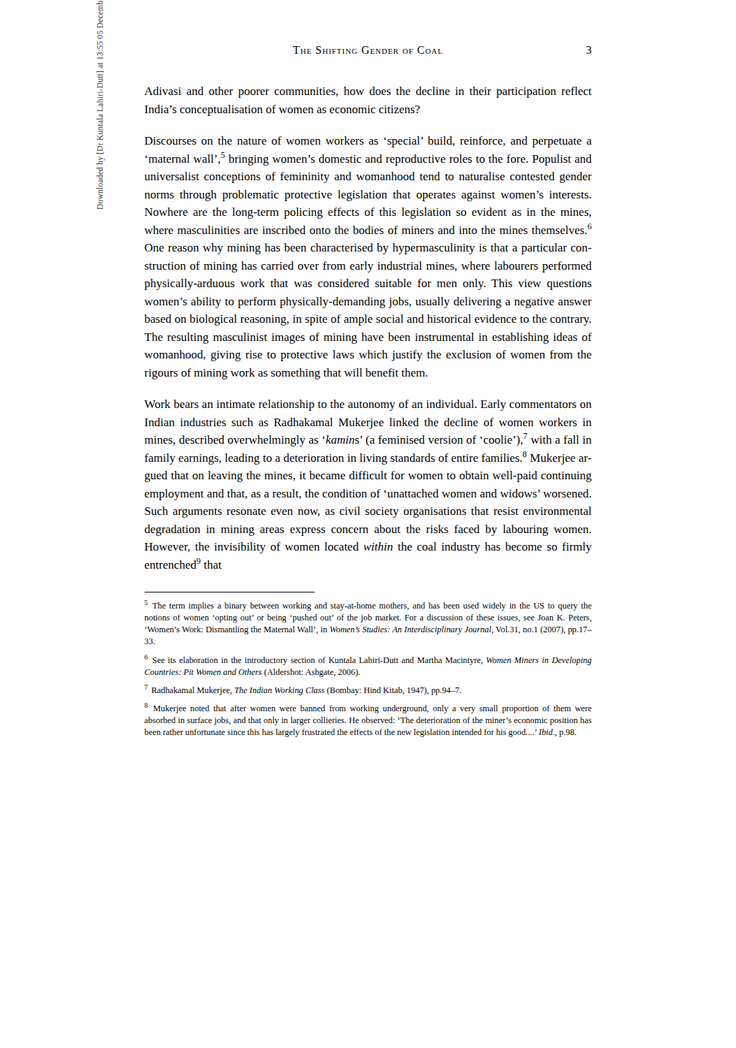Downloaded by [Dr Kuntala Lahiri-Dutt] at 13:55 05 December 2011
The Shifting Gender of Coal 3
Adivasi and other poorer communities, how does the decline in their participation reflect India’s conceptualisation of women as economic citizens?
Discourses on the nature of women workers as ‘special’ build, reinforce, and perpetuate a ‘maternal wall’,5 bringing women’s domestic and reproductive roles to the fore. Populist and universalist conceptions of femininity and womanhood tend to naturalise contested gender norms through problematic protective legislation that operates against women’s interests. Nowhere are the long-term policing effects of this legislation so evident as in the mines, where masculinities are inscribed onto the bodies of miners and into the mines themselves.6 One reason why mining has been characterised by hypermasculinity is that a particular construction of mining has carried over from early industrial mines, where labourers performed physically-arduous work that was considered suitable for men only. This view questions women’s ability to perform physically-demanding jobs, usually delivering a negative answer based on biological reasoning, in spite of ample social and historical evidence to the contrary. The resulting masculinist images of mining have been instrumental in establishing ideas of womanhood, giving rise to protective laws which justify the exclusion of women from the rigours of mining work as something that will benefit them.
Work bears an intimate relationship to the autonomy of an individual. Early commentators on Indian industries such as Radhakamal Mukerjee linked the decline of women workers in mines, described overwhelmingly as ‘kamins’ (a feminised version of ‘coolie’),7 with a fall in family earnings, leading to a deterioration in living standards of entire families.8 Mukerjee argued that on leaving the mines, it became difficult for women to obtain well-paid continuing employment and that, as a result, the condition of ‘unattached women and widows’ worsened. Such arguments resonate even now, as civil society organisations that resist environmental degradation in mining areas express concern about the risks faced by labouring women. However, the invisibility of women located within the coal industry has become so firmly entrenched9 that
5 The term implies a binary between working and stay-at-home mothers, and has been used widely in the US to query the notions of women ‘opting out’ or being ‘pushed out’ of the job market. For a discussion of these issues, see Joan K. Peters, ‘Women’s Work: Dismantling the Maternal Wall’, in Women’s Studies: An Interdisciplinary Journal, Vol.31, no.1 (2007), pp.17–33.
6 See its elaboration in the introductory section of Kuntala Lahiri-Dutt and Martha Macintyre, Women Miners in Developing Countries: Pit Women and Others (Aldershot: Ashgate, 2006).
7 Radhakamal Mukerjee, The Indian Working Class (Bombay: Hind Kitab, 1947), pp.94–7.
8 Mukerjee noted that after women were banned from working underground, only a very small proportion of them were absorbed in surface jobs, and that only in larger collieries. He observed: ‘The deterioration of the miner’s economic position has been rather unfortunate since this has largely frustrated the effects of the new legislation intended for his good....’ Ibid., p.98.